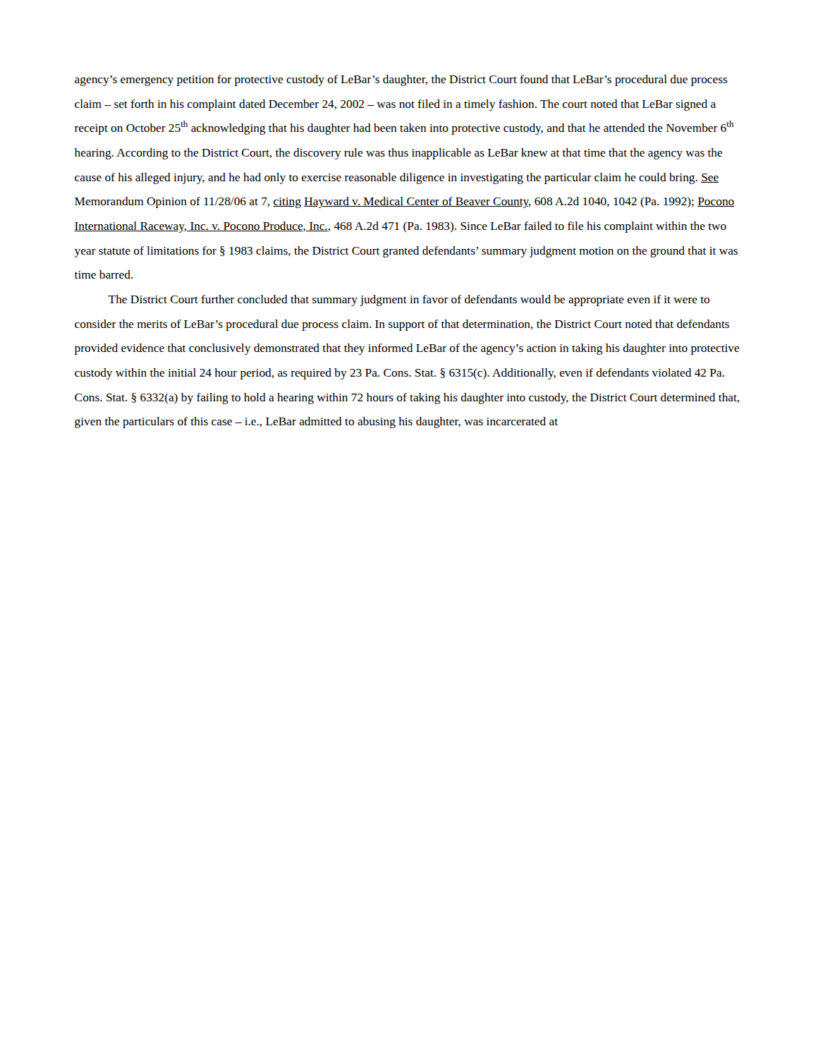agency’s emergency petition for protective custody of LeBar’s daughter, the District Court found that LeBar’s procedural due process claim – set forth in his complaint dated December 24, 2002 – was not filed in a timely fashion. The court noted that LeBar signed a receipt on October 25th acknowledging that his daughter had been taken into protective custody, and that he attended the November 6th hearing. According to the District Court, the discovery rule was thus inapplicable as LeBar knew at that time that the agency was the cause of his alleged injury, and he had only to exercise reasonable diligence in investigating the particular claim he could bring. See Memorandum Opinion of 11/28/06 at 7, citing Hayward v. Medical Center of Beaver County, 608 A.2d 1040, 1042 (Pa. 1992); Pocono International Raceway, Inc. v. Pocono Produce, Inc., 468 A.2d 471 (Pa. 1983). Since LeBar failed to file his complaint within the two year statute of limitations for § 1983 claims, the District Court granted defendants’ summary judgment motion on the ground that it was time barred.
The District Court further concluded that summary judgment in favor of defendants would be appropriate even if it were to consider the merits of LeBar’s procedural due process claim. In support of that determination, the District Court noted that defendants provided evidence that conclusively demonstrated that they informed LeBar of the agency’s action in taking his daughter into protective custody within the initial 24 hour period, as required by 23 Pa. Cons. Stat. § 6315(c). Additionally, even if defendants violated 42 Pa. Cons. Stat. § 6332(a) by failing to hold a hearing within 72 hours of taking his daughter into custody, the District Court determined that, given the particulars of this case – i.e., LeBar admitted to abusing his daughter, was incarcerated at